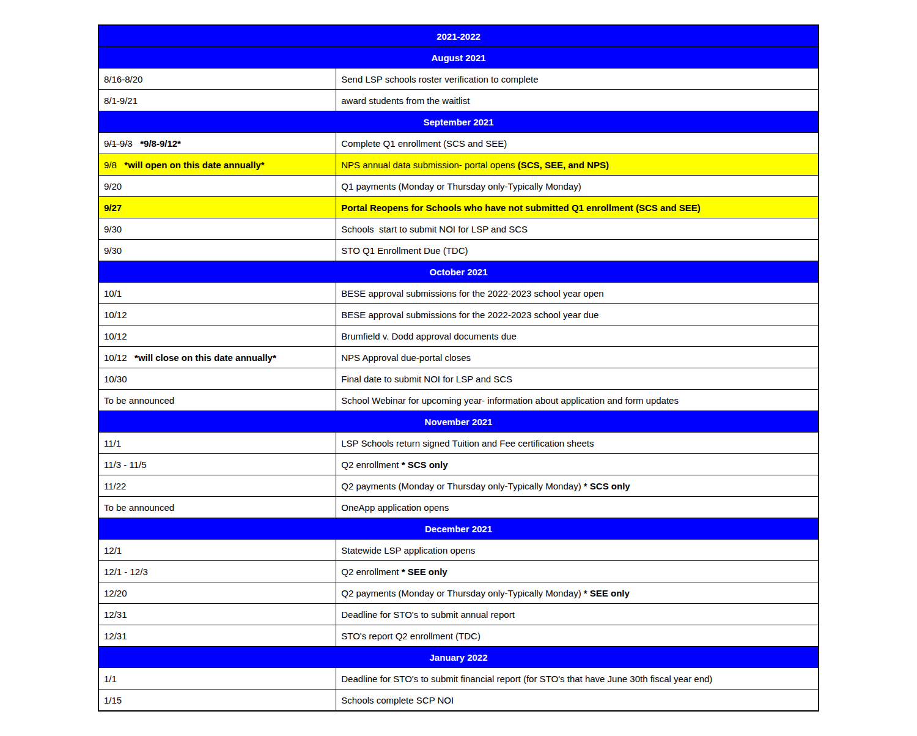| 2021-2022 |
| August 2021 |
| 8/16-8/20 | Send LSP schools roster verification to complete |
| 8/1-9/21 | award students from the waitlist |
| September 2021 |
| 9/1-9/3 *9/8-9/12* | Complete Q1 enrollment (SCS and SEE) |
| 9/8 *will open on this date annually* | NPS annual data submission- portal opens (SCS, SEE, and NPS) |
| 9/20 | Q1 payments (Monday or Thursday only-Typically Monday) |
| 9/27 | Portal Reopens for Schools who have not submitted Q1 enrollment (SCS and SEE) |
| 9/30 | Schools start to submit NOI for LSP and SCS |
| 9/30 | STO Q1 Enrollment Due (TDC) |
| October 2021 |
| 10/1 | BESE approval submissions for the 2022-2023 school year open |
| 10/12 | BESE approval submissions for the 2022-2023 school year due |
| 10/12 | Brumfield v. Dodd approval documents due |
| 10/12 *will close on this date annually* | NPS Approval due-portal closes |
| 10/30 | Final date to submit NOI for LSP and SCS |
| To be announced | School Webinar for upcoming year- information about application and form updates |
| November 2021 |
| 11/1 | LSP Schools return signed Tuition and Fee certification sheets |
| 11/3 - 11/5 | Q2 enrollment * SCS only |
| 11/22 | Q2 payments (Monday or Thursday only-Typically Monday) * SCS only |
| To be announced | OneApp application opens |
| December 2021 |
| 12/1 | Statewide LSP application opens |
| 12/1 - 12/3 | Q2 enrollment * SEE only |
| 12/20 | Q2 payments (Monday or Thursday only-Typically Monday) * SEE only |
| 12/31 | Deadline for STO's to submit annual report |
| 12/31 | STO's report Q2 enrollment (TDC) |
| January 2022 |
| 1/1 | Deadline for STO's to submit financial report (for STO's that have June 30th fiscal year end) |
| 1/15 | Schools complete SCP NOI |